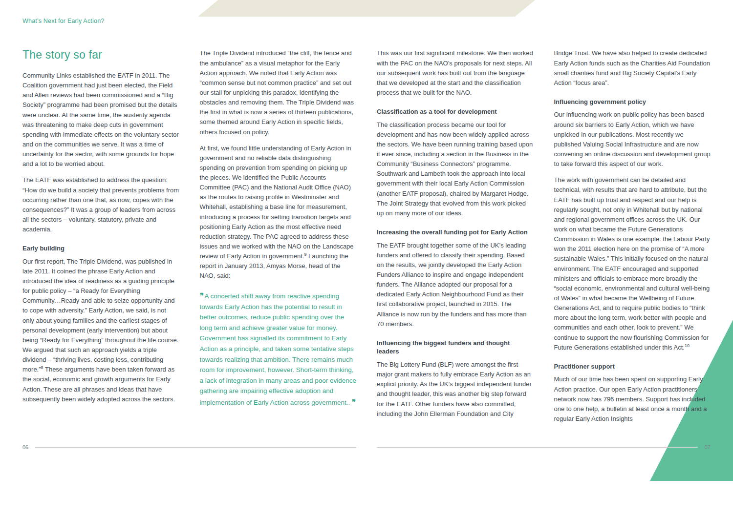What’s Next for Early Action?
The story so far
Community Links established the EATF in 2011. The Coalition government had just been elected, the Field and Allen reviews had been commissioned and a “Big Society” programme had been promised but the details were unclear. At the same time, the austerity agenda was threatening to make deep cuts in government spending with immediate effects on the voluntary sector and on the communities we serve. It was a time of uncertainty for the sector, with some grounds for hope and a lot to be worried about.
The EATF was established to address the question: “How do we build a society that prevents problems from occurring rather than one that, as now, copes with the consequences?” It was a group of leaders from across all the sectors – voluntary, statutory, private and academia.
Early building
Our first report, The Triple Dividend, was published in late 2011. It coined the phrase Early Action and introduced the idea of readiness as a guiding principle for public policy – “a Ready for Everything Community…Ready and able to seize opportunity and to cope with adversity.” Early Action, we said, is not only about young families and the earliest stages of personal development (early intervention) but about being “Ready for Everything” throughout the life course. We argued that such an approach yields a triple dividend – “thriving lives, costing less, contributing more.”8 These arguments have been taken forward as the social, economic and growth arguments for Early Action. These are all phrases and ideas that have subsequently been widely adopted across the sectors.
The Triple Dividend introduced “the cliff, the fence and the ambulance” as a visual metaphor for the Early Action approach. We noted that Early Action was “common sense but not common practice” and set out our stall for unpicking this paradox, identifying the obstacles and removing them. The Triple Dividend was the first in what is now a series of thirteen publications, some themed around Early Action in specific fields, others focused on policy.
At first, we found little understanding of Early Action in government and no reliable data distinguishing spending on prevention from spending on picking up the pieces. We identified the Public Accounts Committee (PAC) and the National Audit Office (NAO) as the routes to raising profile in Westminster and Whitehall, establishing a base line for measurement, introducing a process for setting transition targets and positioning Early Action as the most effective need reduction strategy. The PAC agreed to address these issues and we worked with the NAO on the Landscape review of Early Action in government.9 Launching the report in January 2013, Amyas Morse, head of the NAO, said:
❞ A concerted shift away from reactive spending towards Early Action has the potential to result in better outcomes, reduce public spending over the long term and achieve greater value for money. Government has signalled its commitment to Early Action as a principle, and taken some tentative steps towards realizing that ambition. There remains much room for improvement, however. Short-term thinking, a lack of integration in many areas and poor evidence gathering are impairing effective adoption and implementation of Early Action across government.. ❞
This was our first significant milestone. We then worked with the PAC on the NAO’s proposals for next steps. All our subsequent work has built out from the language that we developed at the start and the classification process that we built for the NAO.
Classification as a tool for development
The classification process became our tool for development and has now been widely applied across the sectors. We have been running training based upon it ever since, including a section in the Business in the Community “Business Connectors” programme. Southwark and Lambeth took the approach into local government with their local Early Action Commission (another EATF proposal), chaired by Margaret Hodge. The Joint Strategy that evolved from this work picked up on many more of our ideas.
Increasing the overall funding pot for Early Action
The EATF brought together some of the UK’s leading funders and offered to classify their spending. Based on the results, we jointly developed the Early Action Funders Alliance to inspire and engage independent funders. The Alliance adopted our proposal for a dedicated Early Action Neighbourhood Fund as their first collaborative project, launched in 2015. The Alliance is now run by the funders and has more than 70 members.
Influencing the biggest funders and thought leaders
The Big Lottery Fund (BLF) were amongst the first major grant makers to fully embrace Early Action as an explicit priority. As the UK’s biggest independent funder and thought leader, this was another big step forward for the EATF. Other funders have also committed, including the John Ellerman Foundation and City Bridge Trust. We have also helped to create dedicated Early Action funds such as the Charities Aid Foundation small charities fund and Big Society Capital’s Early Action “focus area”.
Influencing government policy
Our influencing work on public policy has been based around six barriers to Early Action, which we have unpicked in our publications. Most recently we published Valuing Social Infrastructure and are now convening an online discussion and development group to take forward this aspect of our work.
The work with government can be detailed and technical, with results that are hard to attribute, but the EATF has built up trust and respect and our help is regularly sought, not only in Whitehall but by national and regional government offices across the UK. Our work on what became the Future Generations Commission in Wales is one example: the Labour Party won the 2011 election here on the promise of “A more sustainable Wales.” This initially focused on the natural environment. The EATF encouraged and supported ministers and officials to embrace more broadly the “social economic, environmental and cultural well-being of Wales” in what became the Wellbeing of Future Generations Act, and to require public bodies to “think more about the long term, work better with people and communities and each other, look to prevent.” We continue to support the now flourishing Commission for Future Generations established under this Act.10
Practitioner support
Much of our time has been spent on supporting Early Action practice. Our open Early Action practitioners network now has 796 members. Support has included one to one help, a bulletin at least once a month and a regular Early Action Insights
06
07